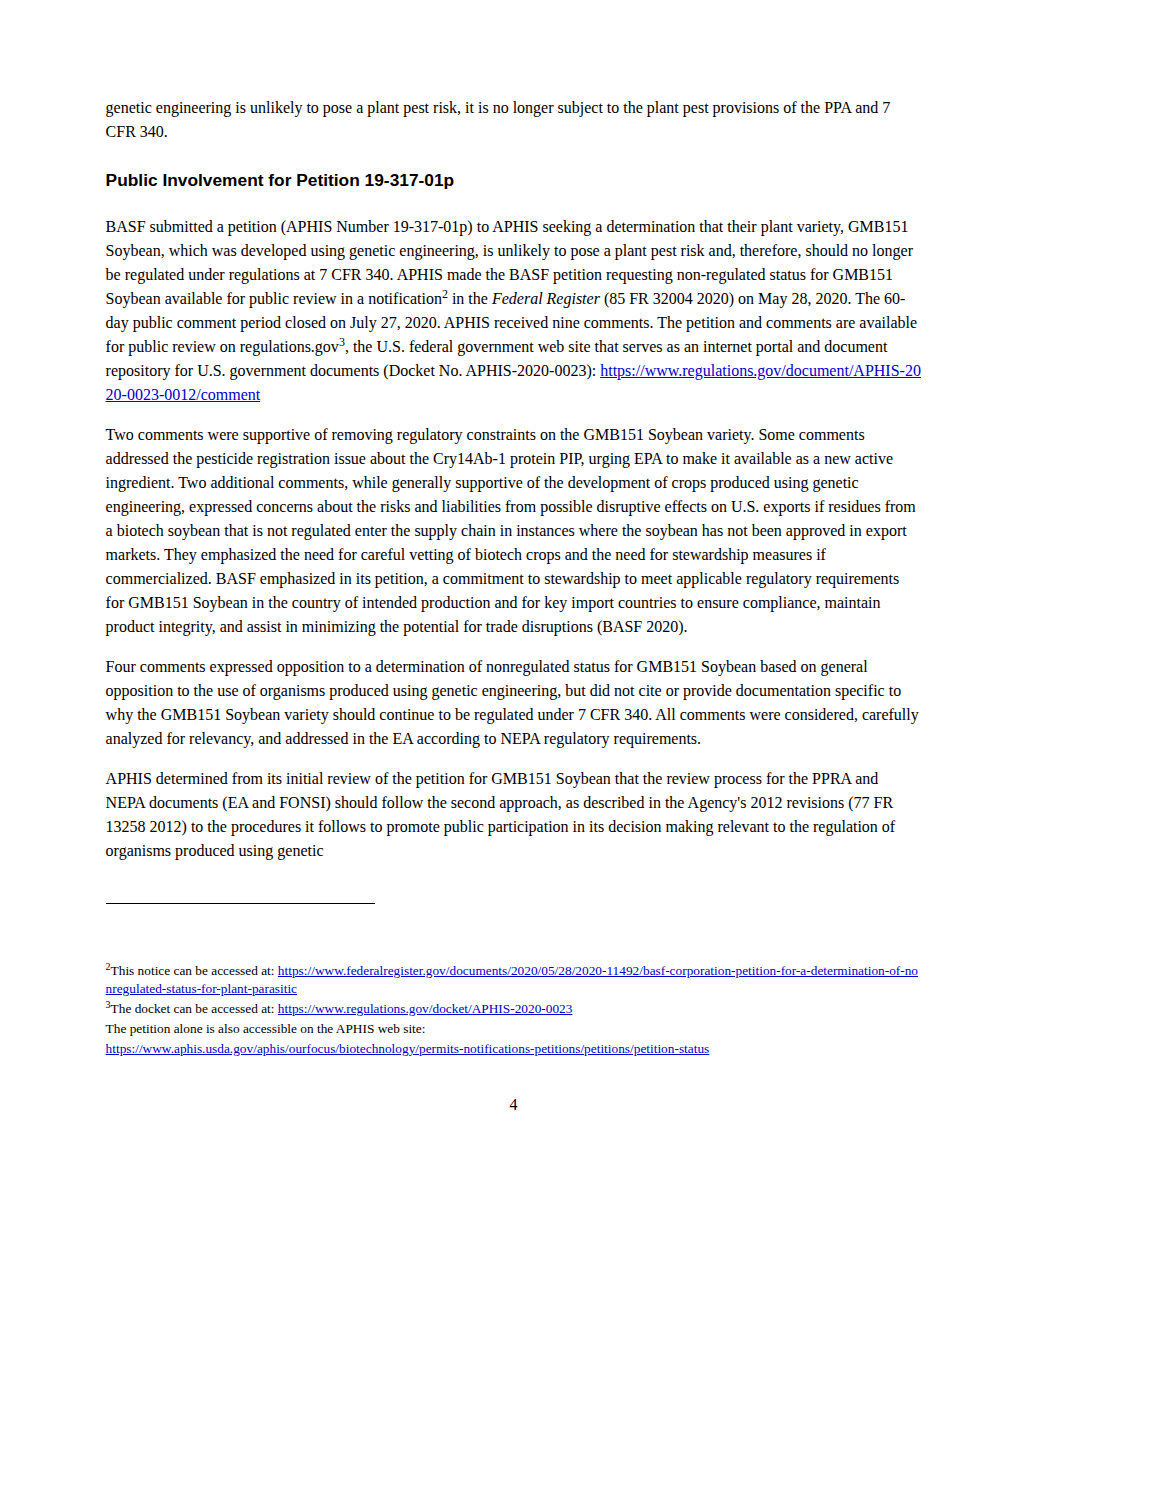genetic engineering is unlikely to pose a plant pest risk, it is no longer subject to the plant pest provisions of the PPA and 7 CFR 340.
Public Involvement for Petition 19-317-01p
BASF submitted a petition (APHIS Number 19-317-01p) to APHIS seeking a determination that their plant variety, GMB151 Soybean, which was developed using genetic engineering, is unlikely to pose a plant pest risk and, therefore, should no longer be regulated under regulations at 7 CFR 340. APHIS made the BASF petition requesting non-regulated status for GMB151 Soybean available for public review in a notification2 in the Federal Register (85 FR 32004 2020) on May 28, 2020. The 60-day public comment period closed on July 27, 2020. APHIS received nine comments. The petition and comments are available for public review on regulations.gov3, the U.S. federal government web site that serves as an internet portal and document repository for U.S. government documents (Docket No. APHIS-2020-0023): https://www.regulations.gov/document/APHIS-2020-0023-0012/comment
Two comments were supportive of removing regulatory constraints on the GMB151 Soybean variety. Some comments addressed the pesticide registration issue about the Cry14Ab-1 protein PIP, urging EPA to make it available as a new active ingredient. Two additional comments, while generally supportive of the development of crops produced using genetic engineering, expressed concerns about the risks and liabilities from possible disruptive effects on U.S. exports if residues from a biotech soybean that is not regulated enter the supply chain in instances where the soybean has not been approved in export markets. They emphasized the need for careful vetting of biotech crops and the need for stewardship measures if commercialized. BASF emphasized in its petition, a commitment to stewardship to meet applicable regulatory requirements for GMB151 Soybean in the country of intended production and for key import countries to ensure compliance, maintain product integrity, and assist in minimizing the potential for trade disruptions (BASF 2020).
Four comments expressed opposition to a determination of nonregulated status for GMB151 Soybean based on general opposition to the use of organisms produced using genetic engineering, but did not cite or provide documentation specific to why the GMB151 Soybean variety should continue to be regulated under 7 CFR 340. All comments were considered, carefully analyzed for relevancy, and addressed in the EA according to NEPA regulatory requirements.
APHIS determined from its initial review of the petition for GMB151 Soybean that the review process for the PPRA and NEPA documents (EA and FONSI) should follow the second approach, as described in the Agency's 2012 revisions (77 FR 13258 2012) to the procedures it follows to promote public participation in its decision making relevant to the regulation of organisms produced using genetic
2This notice can be accessed at: https://www.federalregister.gov/documents/2020/05/28/2020-11492/basf-corporation-petition-for-a-determination-of-nonregulated-status-for-plant-parasitic
3The docket can be accessed at: https://www.regulations.gov/docket/APHIS-2020-0023
The petition alone is also accessible on the APHIS web site:
https://www.aphis.usda.gov/aphis/ourfocus/biotechnology/permits-notifications-petitions/petitions/petition-status
4